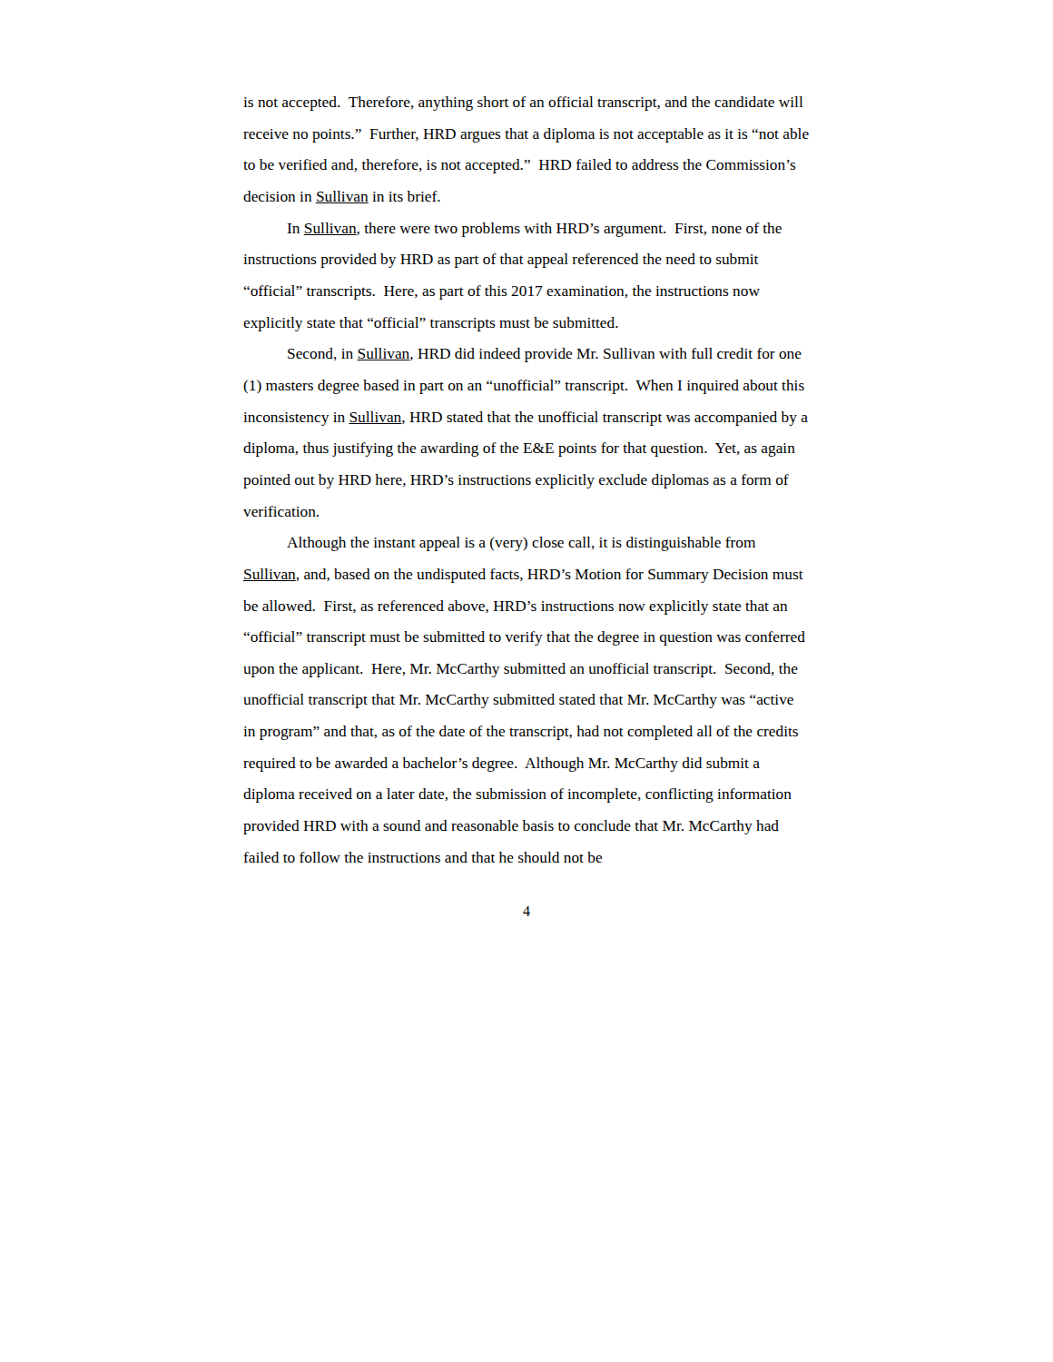is not accepted. Therefore, anything short of an official transcript, and the candidate will receive no points.” Further, HRD argues that a diploma is not acceptable as it is “not able to be verified and, therefore, is not accepted.” HRD failed to address the Commission’s decision in Sullivan in its brief.
In Sullivan, there were two problems with HRD’s argument. First, none of the instructions provided by HRD as part of that appeal referenced the need to submit “official” transcripts. Here, as part of this 2017 examination, the instructions now explicitly state that “official” transcripts must be submitted.
Second, in Sullivan, HRD did indeed provide Mr. Sullivan with full credit for one (1) masters degree based in part on an “unofficial” transcript. When I inquired about this inconsistency in Sullivan, HRD stated that the unofficial transcript was accompanied by a diploma, thus justifying the awarding of the E&E points for that question. Yet, as again pointed out by HRD here, HRD’s instructions explicitly exclude diplomas as a form of verification.
Although the instant appeal is a (very) close call, it is distinguishable from Sullivan, and, based on the undisputed facts, HRD’s Motion for Summary Decision must be allowed. First, as referenced above, HRD’s instructions now explicitly state that an “official” transcript must be submitted to verify that the degree in question was conferred upon the applicant. Here, Mr. McCarthy submitted an unofficial transcript. Second, the unofficial transcript that Mr. McCarthy submitted stated that Mr. McCarthy was “active in program” and that, as of the date of the transcript, had not completed all of the credits required to be awarded a bachelor’s degree. Although Mr. McCarthy did submit a diploma received on a later date, the submission of incomplete, conflicting information provided HRD with a sound and reasonable basis to conclude that Mr. McCarthy had failed to follow the instructions and that he should not be
4